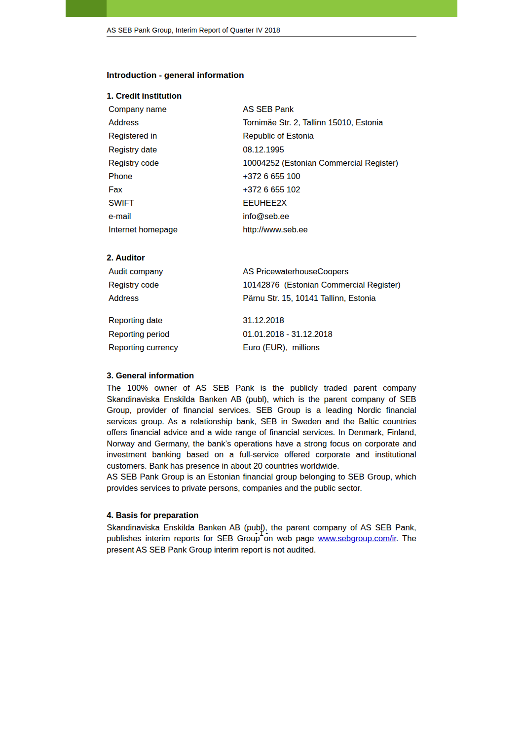AS SEB Pank Group, Interim Report of Quarter IV 2018
Introduction - general information
1. Credit institution
| Company name | AS SEB Pank |
| Address | Tornimäe Str. 2, Tallinn 15010, Estonia |
| Registered in | Republic of Estonia |
| Registry date | 08.12.1995 |
| Registry code | 10004252 (Estonian Commercial Register) |
| Phone | +372 6 655 100 |
| Fax | +372 6 655 102 |
| SWIFT | EEUHEE2X |
| e-mail | info@seb.ee |
| Internet homepage | http://www.seb.ee |
2. Auditor
| Audit company | AS PricewaterhouseCoopers |
| Registry code | 10142876 (Estonian Commercial Register) |
| Address | Pärnu Str. 15, 10141 Tallinn, Estonia |
| Reporting date | 31.12.2018 |
| Reporting period | 01.01.2018 - 31.12.2018 |
| Reporting currency | Euro (EUR), millions |
3. General information
The 100% owner of AS SEB Pank is the publicly traded parent company Skandinaviska Enskilda Banken AB (publ), which is the parent company of SEB Group, provider of financial services. SEB Group is a leading Nordic financial services group. As a relationship bank, SEB in Sweden and the Baltic countries offers financial advice and a wide range of financial services. In Denmark, Finland, Norway and Germany, the bank’s operations have a strong focus on corporate and investment banking based on a full-service offered corporate and institutional customers. Bank has presence in about 20 countries worldwide.
AS SEB Pank Group is an Estonian financial group belonging to SEB Group, which provides services to private persons, companies and the public sector.
4. Basis for preparation
Skandinaviska Enskilda Banken AB (publ), the parent company of AS SEB Pank, publishes interim reports for SEB Group on web page www.sebgroup.com/ir. The present AS SEB Pank Group interim report is not audited.
- 1 -